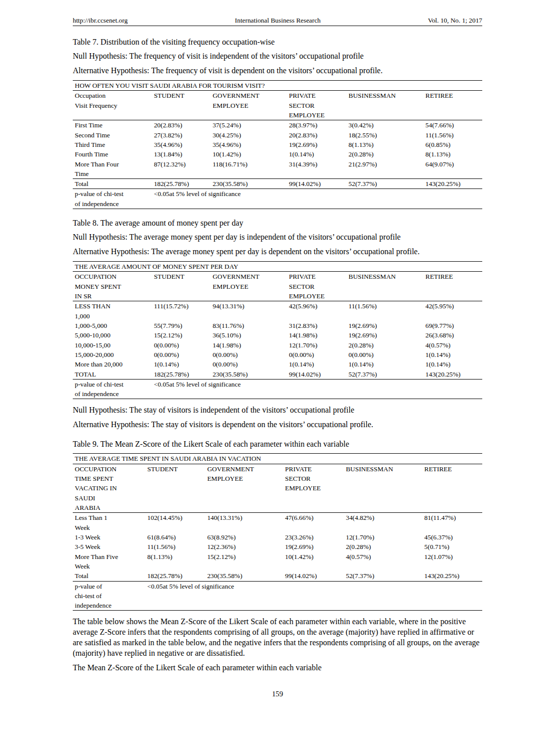http://ibr.ccsenet.org
International Business Research
Vol. 10, No. 1; 2017
Table 7. Distribution of the visiting frequency occupation-wise
Null Hypothesis: The frequency of visit is independent of the visitors’ occupational profile
Alternative Hypothesis: The frequency of visit is dependent on the visitors’ occupational profile.
| HOW OFTEN YOU VISIT SAUDI ARABIA FOR TOURISM VISIT? |
| Occupation | STUDENT | GOVERNMENT | PRIVATE | BUSINESSMAN | RETIREE |
| Visit Frequency | | EMPLOYEE | SECTOR | | |
| | | | EMPLOYEE | | |
| First Time | 20(2.83%) | 37(5.24%) | 28(3.97%) | 3(0.42%) | 54(7.66%) |
| Second Time | 27(3.82%) | 30(4.25%) | 20(2.83%) | 18(2.55%) | 11(1.56%) |
| Third Time | 35(4.96%) | 35(4.96%) | 19(2.69%) | 8(1.13%) | 6(0.85%) |
| Fourth Time | 13(1.84%) | 10(1.42%) | 1(0.14%) | 2(0.28%) | 8(1.13%) |
| More Than Four | 87(12.32%) | 118(16.71%) | 31(4.39%) | 21(2.97%) | 64(9.07%) |
| Time | | | | | |
| Total | 182(25.78%) | 230(35.58%) | 99(14.02%) | 52(7.37%) | 143(20.25%) |
| p-value of chi-test | <0.05at 5% level of significance |
| of independence | |
Table 8. The average amount of money spent per day
Null Hypothesis: The average money spent per day is independent of the visitors’ occupational profile
Alternative Hypothesis: The average money spent per day is dependent on the visitors’ occupational profile.
| THE AVERAGE AMOUNT OF MONEY SPENT PER DAY |
| OCCUPATION | STUDENT | GOVERNMENT | PRIVATE | BUSINESSMAN | RETIREE |
| MONEY SPENT | | EMPLOYEE | SECTOR | | |
| IN SR | | | EMPLOYEE | | |
| LESS THAN | 111(15.72%) | 94(13.31%) | 42(5.96%) | 11(1.56%) | 42(5.95%) |
| 1,000 | | | | | |
| 1,000-5,000 | 55(7.79%) | 83(11.76%) | 31(2.83%) | 19(2.69%) | 69(9.77%) |
| 5,000-10,000 | 15(2.12%) | 36(5.10%) | 14(1.98%) | 19(2.69%) | 26(3.68%) |
| 10,000-15,00 | 0(0.00%) | 14(1.98%) | 12(1.70%) | 2(0.28%) | 4(0.57%) |
| 15,000-20,000 | 0(0.00%) | 0(0.00%) | 0(0.00%) | 0(0.00%) | 1(0.14%) |
| More than 20,000 | 1(0.14%) | 0(0.00%) | 1(0.14%) | 1(0.14%) | 1(0.14%) |
| TOTAL | 182(25.78%) | 230(35.58%) | 99(14.02%) | 52(7.37%) | 143(20.25%) |
| p-value of chi-test | <0.05at 5% level of significance |
| of independence | |
Null Hypothesis: The stay of visitors is independent of the visitors’ occupational profile
Alternative Hypothesis: The stay of visitors is dependent on the visitors’ occupational profile.
Table 9. The Mean Z-Score of the Likert Scale of each parameter within each variable
| THE AVERAGE TIME SPENT IN SAUDI ARABIA IN VACATION |
| OCCUPATION | STUDENT | GOVERNMENT | PRIVATE | BUSINESSMAN | RETIREE |
| TIME SPENT | | EMPLOYEE | SECTOR | | |
| VACATING IN | | | EMPLOYEE | | |
| SAUDI | | | | | |
| ARABIA | | | | | |
| Less Than 1 | 102(14.45%) | 140(13.31%) | 47(6.66%) | 34(4.82%) | 81(11.47%) |
| Week | | | | | |
| 1-3 Week | 61(8.64%) | 63(8.92%) | 23(3.26%) | 12(1.70%) | 45(6.37%) |
| 3-5 Week | 11(1.56%) | 12(2.36%) | 19(2.69%) | 2(0.28%) | 5(0.71%) |
| More Than Five | 8(1.13%) | 15(2.12%) | 10(1.42%) | 4(0.57%) | 12(1.07%) |
| Week | | | | | |
| Total | 182(25.78%) | 230(35.58%) | 99(14.02%) | 52(7.37%) | 143(20.25%) |
| p-value of | <0.05at 5% level of significance |
| chi-test of | |
| independence | |
The table below shows the Mean Z-Score of the Likert Scale of each parameter within each variable, where in the positive average Z-Score infers that the respondents comprising of all groups, on the average (majority) have replied in affirmative or are satisfied as marked in the table below, and the negative infers that the respondents comprising of all groups, on the average (majority) have replied in negative or are dissatisfied.
The Mean Z-Score of the Likert Scale of each parameter within each variable
159